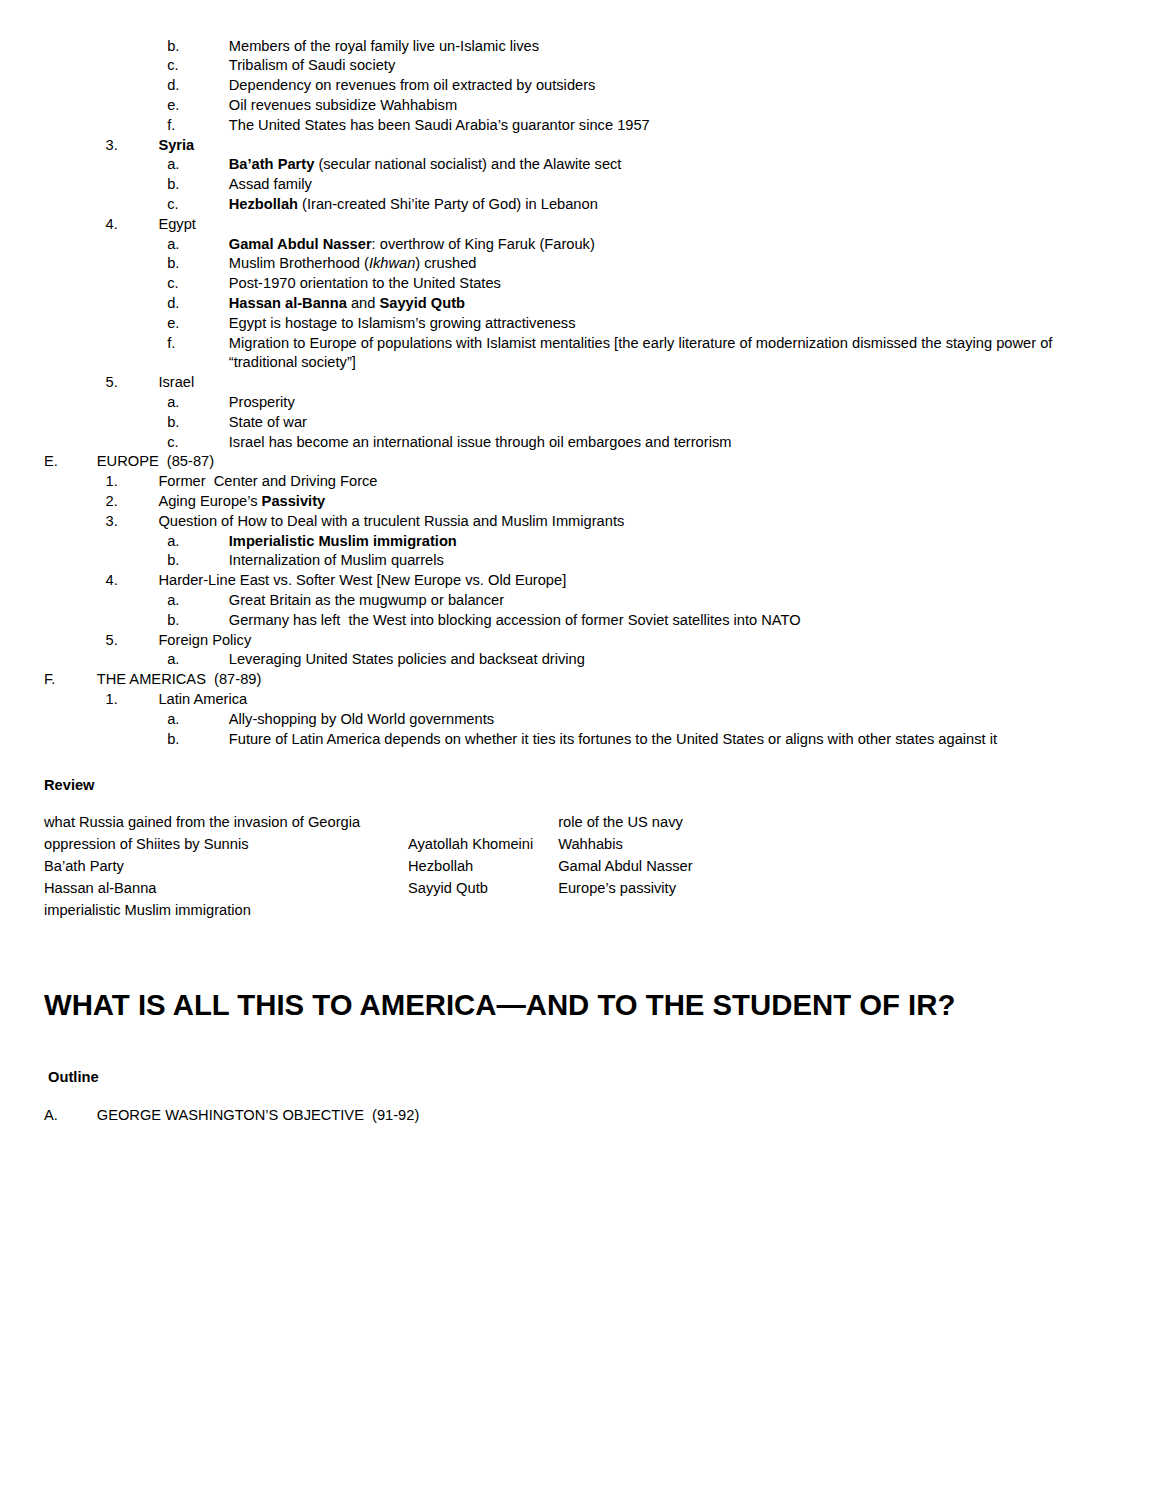b. Members of the royal family live un-Islamic lives
c. Tribalism of Saudi society
d. Dependency on revenues from oil extracted by outsiders
e. Oil revenues subsidize Wahhabism
f. The United States has been Saudi Arabia’s guarantor since 1957
3. Syria
a. Ba’ath Party (secular national socialist) and the Alawite sect
b. Assad family
c. Hezbollah (Iran-created Shi’ite Party of God) in Lebanon
4. Egypt
a. Gamal Abdul Nasser: overthrow of King Faruk (Farouk)
b. Muslim Brotherhood (Ikhwan) crushed
c. Post-1970 orientation to the United States
d. Hassan al-Banna and Sayyid Qutb
e. Egypt is hostage to Islamism’s growing attractiveness
f. Migration to Europe of populations with Islamist mentalities [the early literature of modernization dismissed the staying power of “traditional society”]
5. Israel
a. Prosperity
b. State of war
c. Israel has become an international issue through oil embargoes and terrorism
E. EUROPE (85-87)
1. Former Center and Driving Force
2. Aging Europe’s Passivity
3. Question of How to Deal with a truculent Russia and Muslim Immigrants
a. Imperialistic Muslim immigration
b. Internalization of Muslim quarrels
4. Harder-Line East vs. Softer West [New Europe vs. Old Europe]
a. Great Britain as the mugwump or balancer
b. Germany has left the West into blocking accession of former Soviet satellites into NATO
5. Foreign Policy
a. Leveraging United States policies and backseat driving
F. THE AMERICAS (87-89)
1. Latin America
a. Ally-shopping by Old World governments
b. Future of Latin America depends on whether it ties its fortunes to the United States or aligns with other states against it
Review
| what Russia gained from the invasion of Georgia | | role of the US navy |
| oppression of Shiites by Sunnis | Ayatollah Khomeini | Wahhabis |
| Ba’ath Party | Hezbollah | Gamal Abdul Nasser |
| Hassan al-Banna | Sayyid Qutb | Europe’s passivity |
| imperialistic Muslim immigration | | |
WHAT IS ALL THIS TO AMERICA—AND TO THE STUDENT OF IR?
Outline
A. GEORGE WASHINGTON’S OBJECTIVE (91-92)